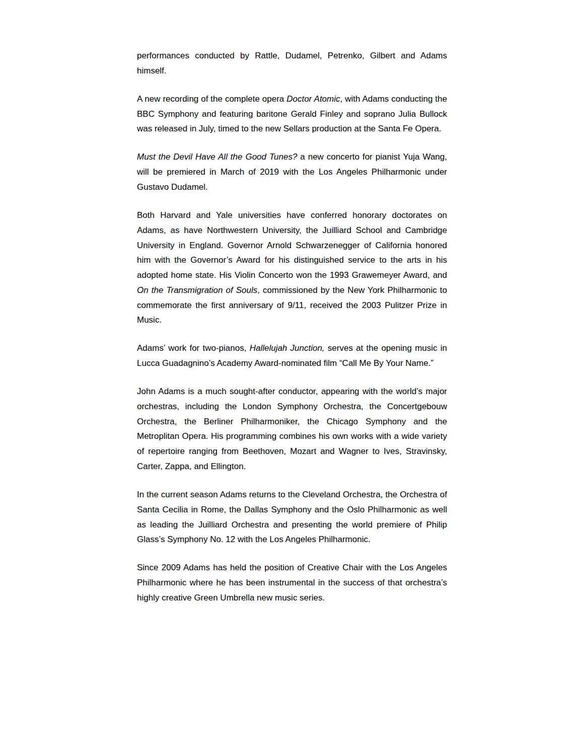performances conducted by Rattle, Dudamel, Petrenko, Gilbert and Adams himself.
A new recording of the complete opera Doctor Atomic, with Adams conducting the BBC Symphony and featuring baritone Gerald Finley and soprano Julia Bullock was released in July, timed to the new Sellars production at the Santa Fe Opera.
Must the Devil Have All the Good Tunes? a new concerto for pianist Yuja Wang, will be premiered in March of 2019 with the Los Angeles Philharmonic under Gustavo Dudamel.
Both Harvard and Yale universities have conferred honorary doctorates on Adams, as have Northwestern University, the Juilliard School and Cambridge University in England. Governor Arnold Schwarzenegger of California honored him with the Governor’s Award for his distinguished service to the arts in his adopted home state. His Violin Concerto won the 1993 Grawemeyer Award, and On the Transmigration of Souls, commissioned by the New York Philharmonic to commemorate the first anniversary of 9/11, received the 2003 Pulitzer Prize in Music.
Adams’ work for two-pianos, Hallelujah Junction, serves at the opening music in Lucca Guadagnino’s Academy Award-nominated film “Call Me By Your Name.”
John Adams is a much sought-after conductor, appearing with the world’s major orchestras, including the London Symphony Orchestra, the Concertgebouw Orchestra, the Berliner Philharmoniker, the Chicago Symphony and the Metroplitan Opera. His programming combines his own works with a wide variety of repertoire ranging from Beethoven, Mozart and Wagner to Ives, Stravinsky, Carter, Zappa, and Ellington.
In the current season Adams returns to the Cleveland Orchestra, the Orchestra of Santa Cecilia in Rome, the Dallas Symphony and the Oslo Philharmonic as well as leading the Juilliard Orchestra and presenting the world premiere of Philip Glass’s Symphony No. 12 with the Los Angeles Philharmonic.
Since 2009 Adams has held the position of Creative Chair with the Los Angeles Philharmonic where he has been instrumental in the success of that orchestra’s highly creative Green Umbrella new music series.